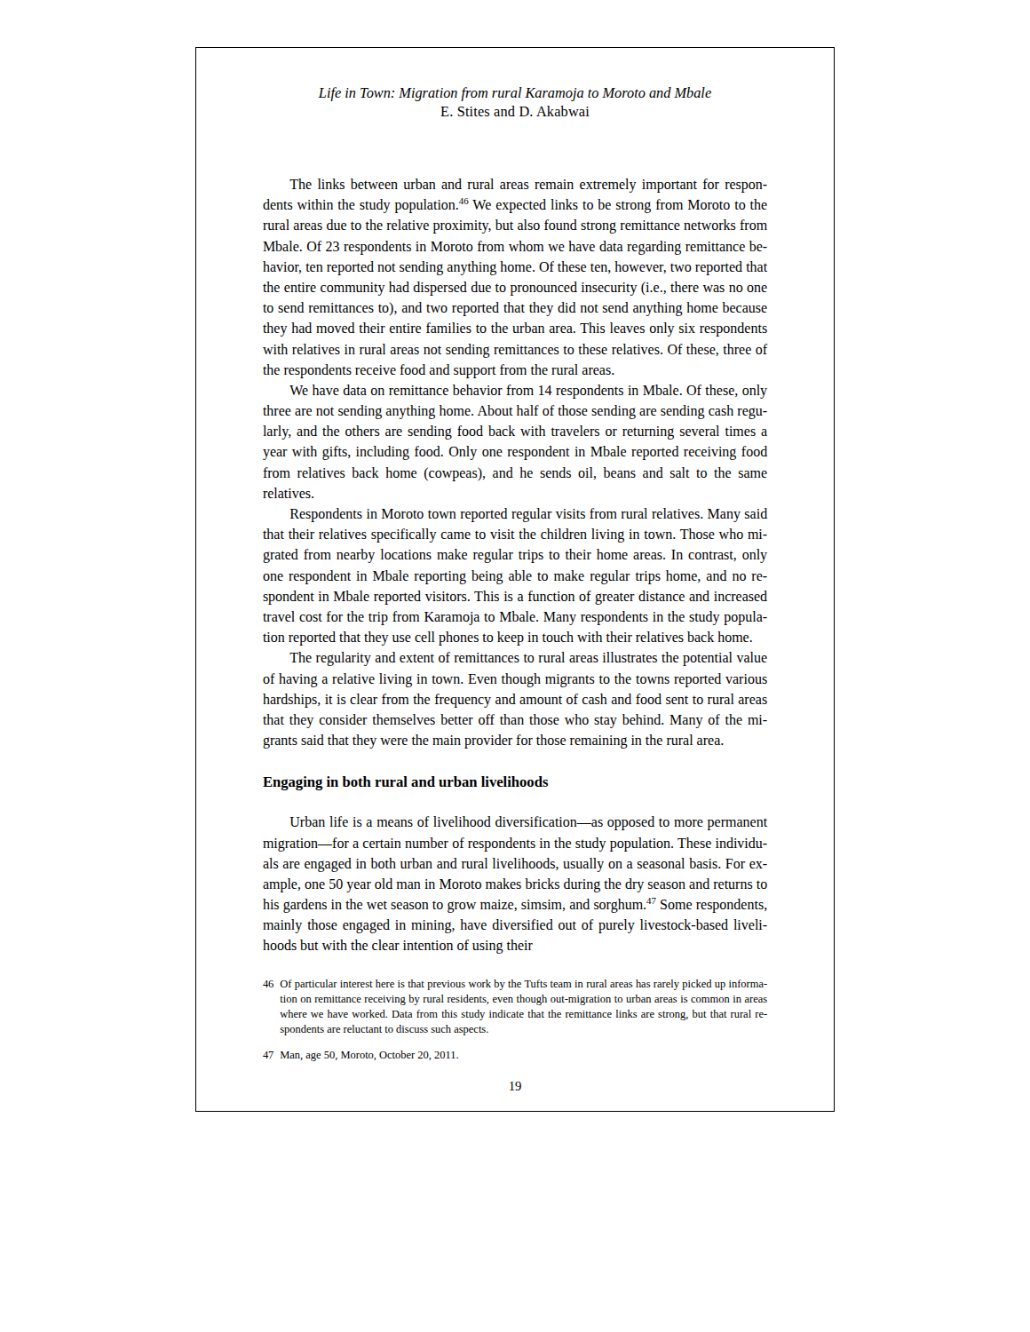Life in Town: Migration from rural Karamoja to Moroto and Mbale E. Stites and D. Akabwai
The links between urban and rural areas remain extremely important for respondents within the study population.46 We expected links to be strong from Moroto to the rural areas due to the relative proximity, but also found strong remittance networks from Mbale. Of 23 respondents in Moroto from whom we have data regarding remittance behavior, ten reported not sending anything home. Of these ten, however, two reported that the entire community had dispersed due to pronounced insecurity (i.e., there was no one to send remittances to), and two reported that they did not send anything home because they had moved their entire families to the urban area. This leaves only six respondents with relatives in rural areas not sending remittances to these relatives. Of these, three of the respondents receive food and support from the rural areas.
We have data on remittance behavior from 14 respondents in Mbale. Of these, only three are not sending anything home. About half of those sending are sending cash regularly, and the others are sending food back with travelers or returning several times a year with gifts, including food. Only one respondent in Mbale reported receiving food from relatives back home (cowpeas), and he sends oil, beans and salt to the same relatives.
Respondents in Moroto town reported regular visits from rural relatives. Many said that their relatives specifically came to visit the children living in town. Those who migrated from nearby locations make regular trips to their home areas. In contrast, only one respondent in Mbale reporting being able to make regular trips home, and no respondent in Mbale reported visitors. This is a function of greater distance and increased travel cost for the trip from Karamoja to Mbale. Many respondents in the study population reported that they use cell phones to keep in touch with their relatives back home.
The regularity and extent of remittances to rural areas illustrates the potential value of having a relative living in town. Even though migrants to the towns reported various hardships, it is clear from the frequency and amount of cash and food sent to rural areas that they consider themselves better off than those who stay behind. Many of the migrants said that they were the main provider for those remaining in the rural area.
Engaging in both rural and urban livelihoods
Urban life is a means of livelihood diversification—as opposed to more permanent migration—for a certain number of respondents in the study population. These individuals are engaged in both urban and rural livelihoods, usually on a seasonal basis. For example, one 50 year old man in Moroto makes bricks during the dry season and returns to his gardens in the wet season to grow maize, simsim, and sorghum.47 Some respondents, mainly those engaged in mining, have diversified out of purely livestock-based livelihoods but with the clear intention of using their
46 Of particular interest here is that previous work by the Tufts team in rural areas has rarely picked up information on remittance receiving by rural residents, even though out-migration to urban areas is common in areas where we have worked. Data from this study indicate that the remittance links are strong, but that rural respondents are reluctant to discuss such aspects.
47 Man, age 50, Moroto, October 20, 2011.
19